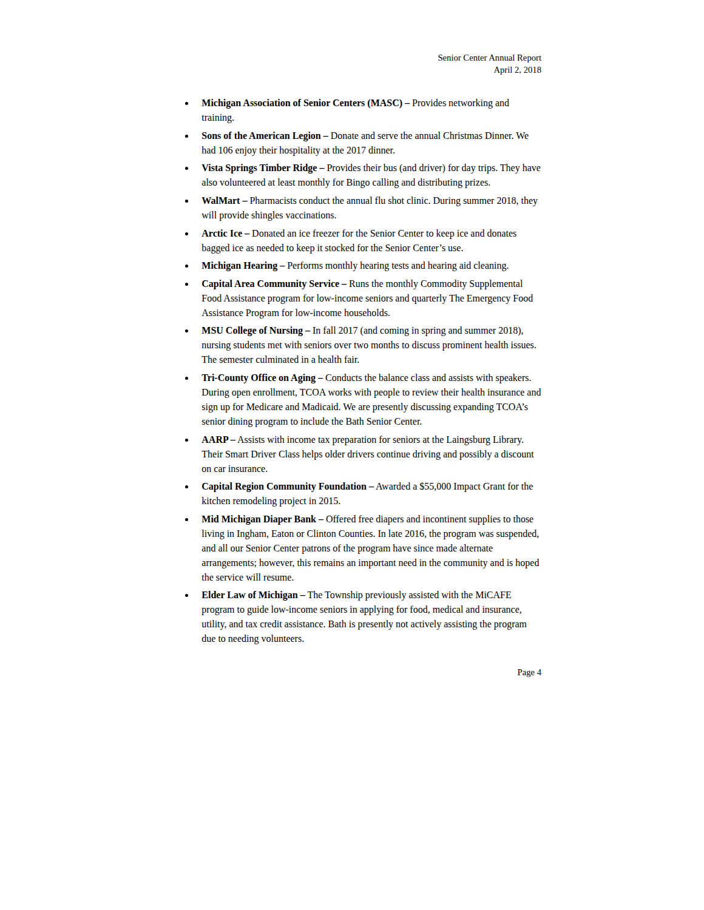Senior Center Annual Report
April 2, 2018
Michigan Association of Senior Centers (MASC) – Provides networking and training.
Sons of the American Legion – Donate and serve the annual Christmas Dinner. We had 106 enjoy their hospitality at the 2017 dinner.
Vista Springs Timber Ridge – Provides their bus (and driver) for day trips. They have also volunteered at least monthly for Bingo calling and distributing prizes.
WalMart – Pharmacists conduct the annual flu shot clinic. During summer 2018, they will provide shingles vaccinations.
Arctic Ice – Donated an ice freezer for the Senior Center to keep ice and donates bagged ice as needed to keep it stocked for the Senior Center’s use.
Michigan Hearing – Performs monthly hearing tests and hearing aid cleaning.
Capital Area Community Service – Runs the monthly Commodity Supplemental Food Assistance program for low-income seniors and quarterly The Emergency Food Assistance Program for low-income households.
MSU College of Nursing – In fall 2017 (and coming in spring and summer 2018), nursing students met with seniors over two months to discuss prominent health issues. The semester culminated in a health fair.
Tri-County Office on Aging – Conducts the balance class and assists with speakers. During open enrollment, TCOA works with people to review their health insurance and sign up for Medicare and Madicaid. We are presently discussing expanding TCOA’s senior dining program to include the Bath Senior Center.
AARP – Assists with income tax preparation for seniors at the Laingsburg Library. Their Smart Driver Class helps older drivers continue driving and possibly a discount on car insurance.
Capital Region Community Foundation – Awarded a $55,000 Impact Grant for the kitchen remodeling project in 2015.
Mid Michigan Diaper Bank – Offered free diapers and incontinent supplies to those living in Ingham, Eaton or Clinton Counties. In late 2016, the program was suspended, and all our Senior Center patrons of the program have since made alternate arrangements; however, this remains an important need in the community and is hoped the service will resume.
Elder Law of Michigan – The Township previously assisted with the MiCAFE program to guide low-income seniors in applying for food, medical and insurance, utility, and tax credit assistance. Bath is presently not actively assisting the program due to needing volunteers.
Page 4